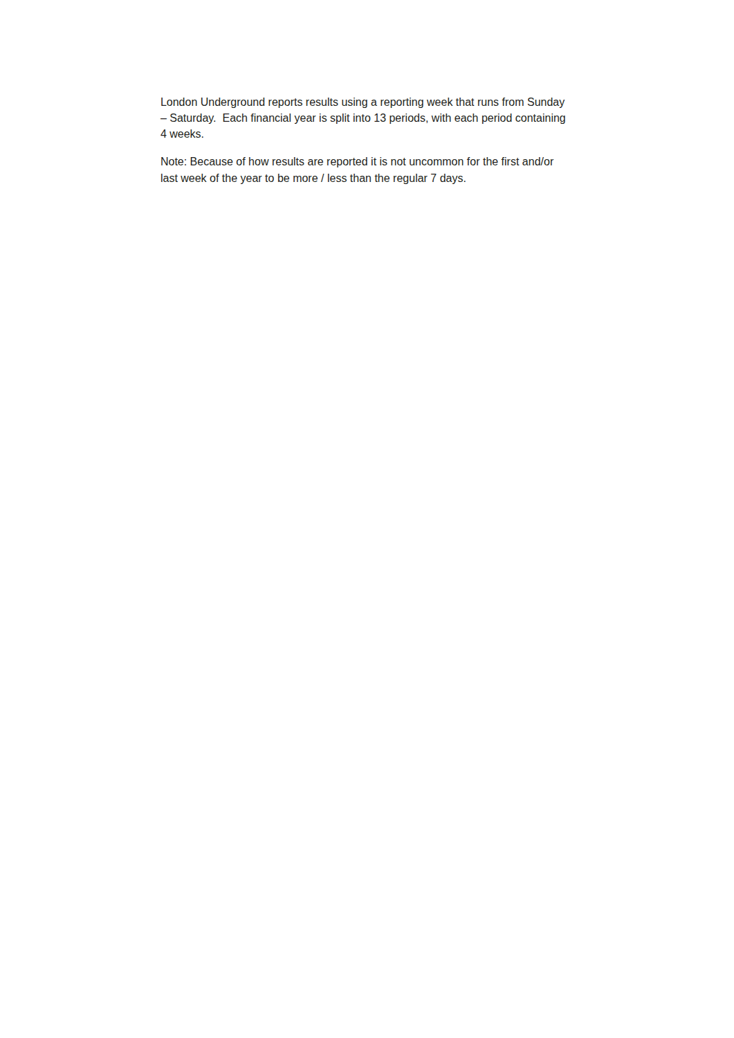London Underground reports results using a reporting week that runs from Sunday – Saturday. Each financial year is split into 13 periods, with each period containing 4 weeks.
Note: Because of how results are reported it is not uncommon for the first and/or last week of the year to be more / less than the regular 7 days.